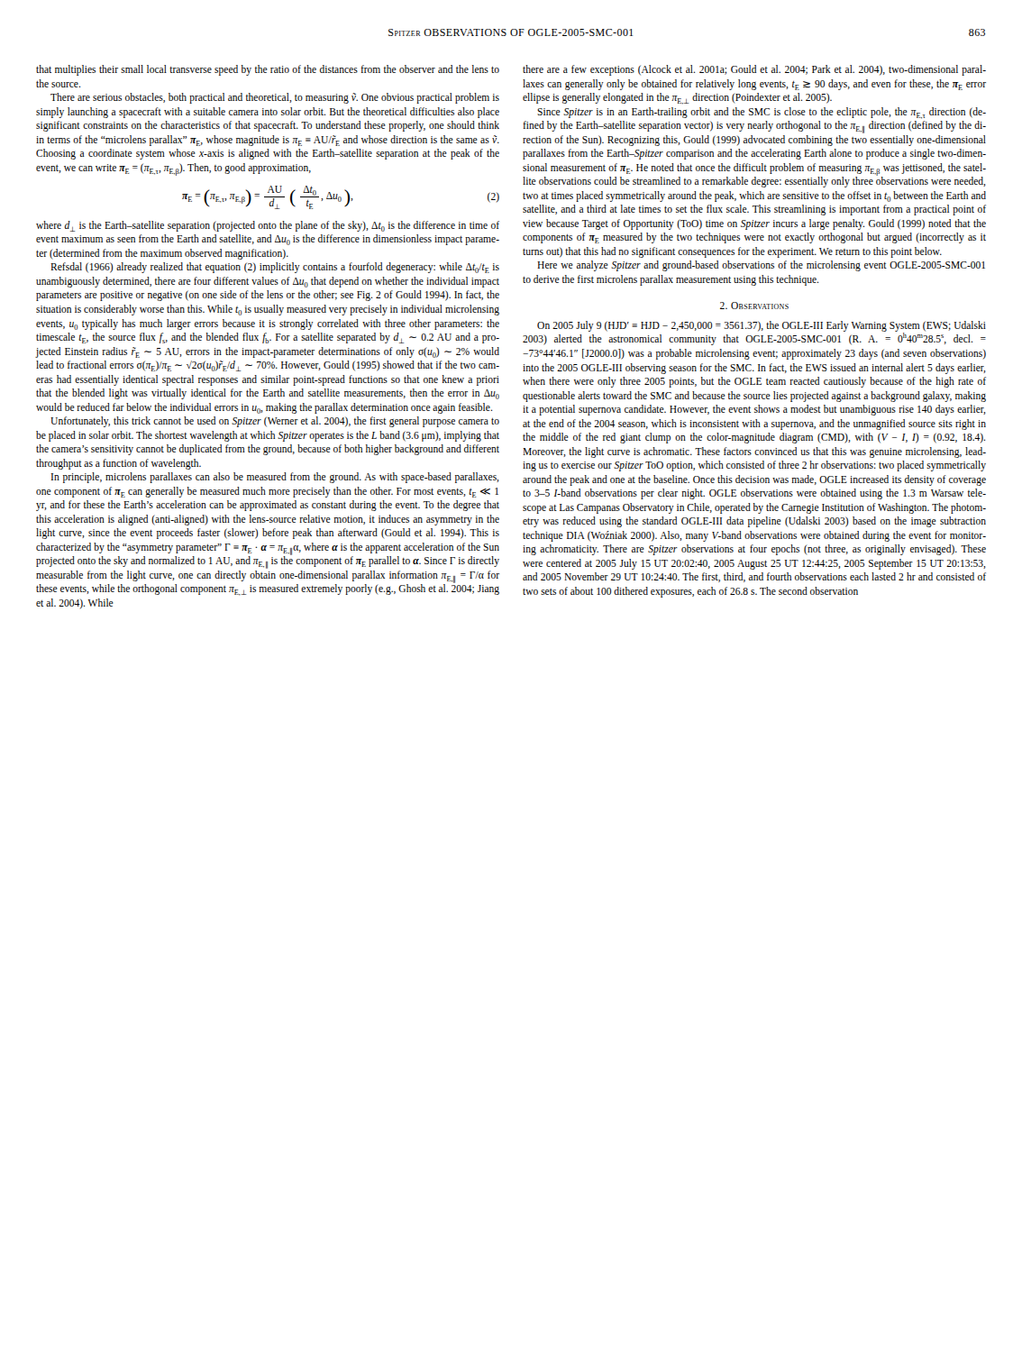Spitzer OBSERVATIONS OF OGLE-2005-SMC-001 863
that multiplies their small local transverse speed by the ratio of the distances from the observer and the lens to the source.
There are serious obstacles, both practical and theoretical, to measuring ṽ. One obvious practical problem is simply launching a spacecraft with a suitable camera into solar orbit. But the theoretical difficulties also place significant constraints on the characteristics of that spacecraft. To understand these properly, one should think in terms of the “microlens parallax” πE, whose magnitude is πE ≡ AU/r̃E and whose direction is the same as ṽ. Choosing a coordinate system whose x-axis is aligned with the Earth–satellite separation at the peak of the event, we can write πE = (πE,τ, πE,β). Then, to good approximation,
πE = (πE,τ, πE,β) = AU d⊥ ( Δt0 tE, Δu0 ), (2)
where d⊥ is the Earth–satellite separation (projected onto the plane of the sky), Δt0 is the difference in time of event maximum as seen from the Earth and satellite, and Δu0 is the difference in dimensionless impact parameter (determined from the maximum observed magnification).
Refsdal (1966) already realized that equation (2) implicitly contains a fourfold degeneracy: while Δt0/tE is unambiguously determined, there are four different values of Δu0 that depend on whether the individual impact parameters are positive or negative (on one side of the lens or the other; see Fig. 2 of Gould 1994). In fact, the situation is considerably worse than this. While t0 is usually measured very precisely in individual microlensing events, u0 typically has much larger errors because it is strongly correlated with three other parameters: the timescale tE, the source flux fs, and the blended flux fb. For a satellite separated by d⊥ ∼ 0.2 AU and a projected Einstein radius r̃E ∼ 5 AU, errors in the impact-parameter determinations of only σ(u0) ∼ 2% would lead to fractional errors σ(πE)/πE ∼ √2σ(u0)r̃E/d⊥ ∼ 70%. However, Gould (1995) showed that if the two cameras had essentially identical spectral responses and similar point-spread functions so that one knew a priori that the blended light was virtually identical for the Earth and satellite measurements, then the error in Δu0 would be reduced far below the individual errors in u0, making the parallax determination once again feasible.
Unfortunately, this trick cannot be used on Spitzer (Werner et al. 2004), the first general purpose camera to be placed in solar orbit. The shortest wavelength at which Spitzer operates is the L band (3.6 μm), implying that the camera’s sensitivity cannot be duplicated from the ground, because of both higher background and different throughput as a function of wavelength.
In principle, microlens parallaxes can also be measured from the ground. As with space-based parallaxes, one component of πE can generally be measured much more precisely than the other. For most events, tE ≪ 1 yr, and for these the Earth’s acceleration can be approximated as constant during the event. To the degree that this acceleration is aligned (anti-aligned) with the lens-source relative motion, it induces an asymmetry in the light curve, since the event proceeds faster (slower) before peak than afterward (Gould et al. 1994). This is characterized by the “asymmetry parameter” Γ ≡ πE · α = πE,∥α, where α is the apparent acceleration of the Sun projected onto the sky and normalized to 1 AU, and πE,∥ is the component of πE parallel to α. Since Γ is directly measurable from the light curve, one can directly obtain one-dimensional parallax information πE,∥ = Γ/α for these events, while the orthogonal component πE,⊥ is measured extremely poorly (e.g., Ghosh et al. 2004; Jiang et al. 2004). While
there are a few exceptions (Alcock et al. 2001a; Gould et al. 2004; Park et al. 2004), two-dimensional parallaxes can generally only be obtained for relatively long events, tE ≳ 90 days, and even for these, the πE error ellipse is generally elongated in the πE,⊥ direction (Poindexter et al. 2005).
Since Spitzer is in an Earth-trailing orbit and the SMC is close to the ecliptic pole, the πE,τ direction (defined by the Earth–satellite separation vector) is very nearly orthogonal to the πE,∥ direction (defined by the direction of the Sun). Recognizing this, Gould (1999) advocated combining the two essentially one-dimensional parallaxes from the Earth–Spitzer comparison and the accelerating Earth alone to produce a single two-dimensional measurement of πE. He noted that once the difficult problem of measuring πE,β was jettisoned, the satellite observations could be streamlined to a remarkable degree: essentially only three observations were needed, two at times placed symmetrically around the peak, which are sensitive to the offset in t0 between the Earth and satellite, and a third at late times to set the flux scale. This streamlining is important from a practical point of view because Target of Opportunity (ToO) time on Spitzer incurs a large penalty. Gould (1999) noted that the components of πE measured by the two techniques were not exactly orthogonal but argued (incorrectly as it turns out) that this had no significant consequences for the experiment. We return to this point below.
Here we analyze Spitzer and ground-based observations of the microlensing event OGLE-2005-SMC-001 to derive the first microlens parallax measurement using this technique.
2. Observations
On 2005 July 9 (HJD′ ≡ HJD − 2,450,000 = 3561.37), the OGLE-III Early Warning System (EWS; Udalski 2003) alerted the astronomical community that OGLE-2005-SMC-001 (R. A. = 0h40m28.5s, decl. = −73°44′46.1″ [J2000.0]) was a probable microlensing event; approximately 23 days (and seven observations) into the 2005 OGLE-III observing season for the SMC. In fact, the EWS issued an internal alert 5 days earlier, when there were only three 2005 points, but the OGLE team reacted cautiously because of the high rate of questionable alerts toward the SMC and because the source lies projected against a background galaxy, making it a potential supernova candidate. However, the event shows a modest but unambiguous rise 140 days earlier, at the end of the 2004 season, which is inconsistent with a supernova, and the unmagnified source sits right in the middle of the red giant clump on the color-magnitude diagram (CMD), with (V − I, I) = (0.92, 18.4). Moreover, the light curve is achromatic. These factors convinced us that this was genuine microlensing, leading us to exercise our Spitzer ToO option, which consisted of three 2 hr observations: two placed symmetrically around the peak and one at the baseline. Once this decision was made, OGLE increased its density of coverage to 3–5 I-band observations per clear night. OGLE observations were obtained using the 1.3 m Warsaw telescope at Las Campanas Observatory in Chile, operated by the Carnegie Institution of Washington. The photometry was reduced using the standard OGLE-III data pipeline (Udalski 2003) based on the image subtraction technique DIA (Woźniak 2000). Also, many V-band observations were obtained during the event for monitoring achromaticity. There are Spitzer observations at four epochs (not three, as originally envisaged). These were centered at 2005 July 15 UT 20:02:40, 2005 August 25 UT 12:44:25, 2005 September 15 UT 20:13:53, and 2005 November 29 UT 10:24:40. The first, third, and fourth observations each lasted 2 hr and consisted of two sets of about 100 dithered exposures, each of 26.8 s. The second observation